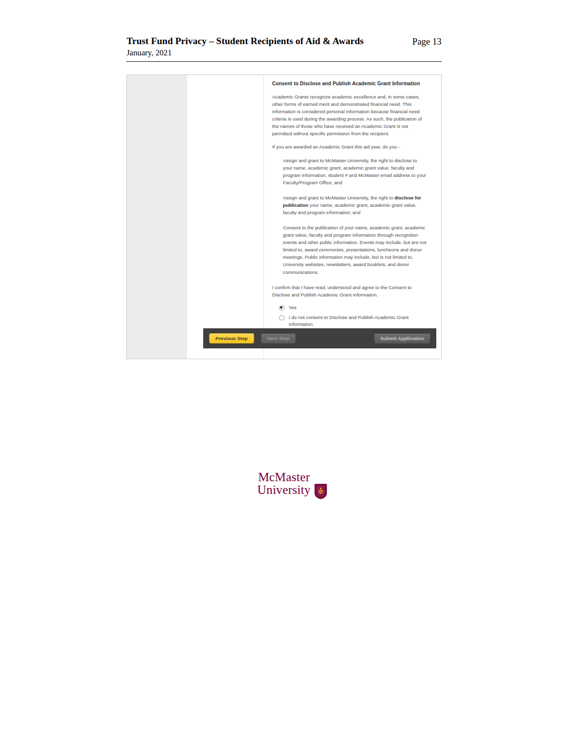Trust Fund Privacy – Student Recipients of Aid & Awards
January, 2021
Page 13
Consent to Disclose and Publish Academic Grant Information
Academic Grants recognize academic excellence and, in some cases, other forms of earned merit and demonstrated financial need. This information is considered personal information because financial need criteria is used during the awarding process. As such, the publication of the names of those who have received an Academic Grant is not permitted without specific permission from the recipient.
If you are awarded an Academic Grant this aid year, do you -
Assign and grant to McMaster University, the right to disclose to your name, academic grant, academic grant value, faculty and program information, student # and McMaster email address to your Faculty/Program Office; and
Assign and grant to McMaster University, the right to disclose for publication your name, academic grant, academic grant value, faculty and program information; and
Consent to the publication of your name, academic grant, academic grant value, faculty and program information through recognition events and other public information. Events may include, but are not limited to, award ceremonies, presentations, luncheons and donor meetings. Public information may include, but is not limited to, University websites, newsletters, award booklets, and donor communications.
I confirm that I have read, understood and agree to the Consent to Disclose and Publish Academic Grant Information.
Yes
I do not consent to Disclose and Publish Academic Grant Information.
Questions? Contact Student Services
at https://registrar.mcmaster.ca/#contactinformation.
Previous Step Next Step Submit Application
McMaster
University